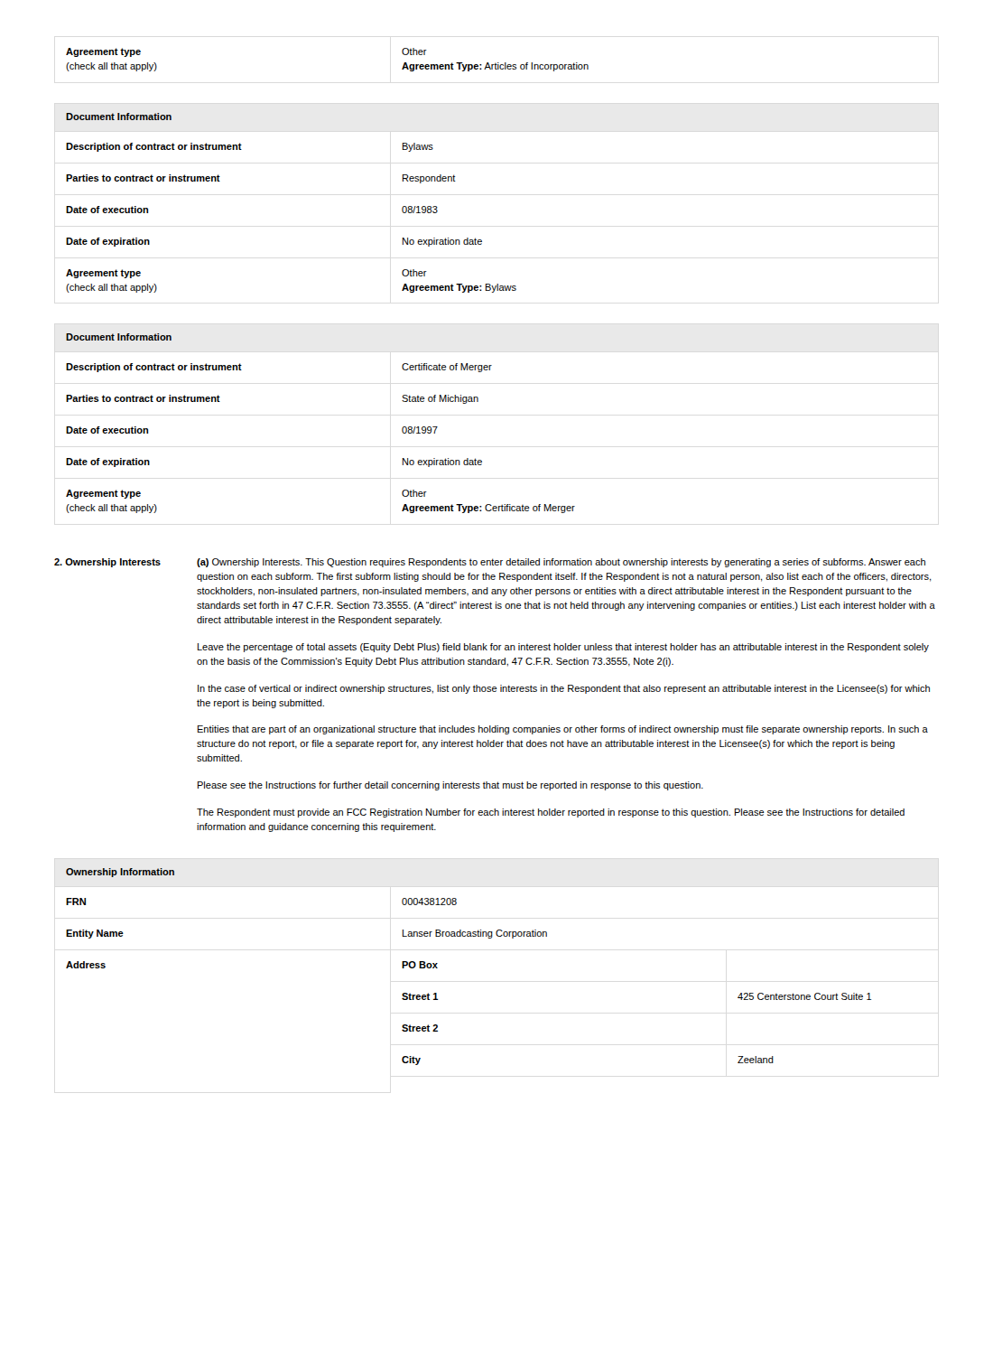| Agreement type (check all that apply) | Other Agreement Type: Articles of Incorporation |
| Document Information |
| --- |
| Description of contract or instrument | Bylaws |
| Parties to contract or instrument | Respondent |
| Date of execution | 08/1983 |
| Date of expiration | No expiration date |
| Agreement type (check all that apply) | Other Agreement Type: Bylaws |
| Document Information |
| --- |
| Description of contract or instrument | Certificate of Merger |
| Parties to contract or instrument | State of Michigan |
| Date of execution | 08/1997 |
| Date of expiration | No expiration date |
| Agreement type (check all that apply) | Other Agreement Type: Certificate of Merger |
2. Ownership Interests
(a) Ownership Interests. This Question requires Respondents to enter detailed information about ownership interests by generating a series of subforms. Answer each question on each subform. The first subform listing should be for the Respondent itself. If the Respondent is not a natural person, also list each of the officers, directors, stockholders, non-insulated partners, non-insulated members, and any other persons or entities with a direct attributable interest in the Respondent pursuant to the standards set forth in 47 C.F.R. Section 73.3555. (A “direct” interest is one that is not held through any intervening companies or entities.) List each interest holder with a direct attributable interest in the Respondent separately.
Leave the percentage of total assets (Equity Debt Plus) field blank for an interest holder unless that interest holder has an attributable interest in the Respondent solely on the basis of the Commission's Equity Debt Plus attribution standard, 47 C.F.R. Section 73.3555, Note 2(i).
In the case of vertical or indirect ownership structures, list only those interests in the Respondent that also represent an attributable interest in the Licensee(s) for which the report is being submitted.
Entities that are part of an organizational structure that includes holding companies or other forms of indirect ownership must file separate ownership reports. In such a structure do not report, or file a separate report for, any interest holder that does not have an attributable interest in the Licensee(s) for which the report is being submitted.
Please see the Instructions for further detail concerning interests that must be reported in response to this question.
The Respondent must provide an FCC Registration Number for each interest holder reported in response to this question. Please see the Instructions for detailed information and guidance concerning this requirement.
| Ownership Information |
| --- |
| FRN | 0004381208 |
| Entity Name | Lanser Broadcasting Corporation |
| Address | PO Box | |
| Street 1 | 425 Centerstone Court Suite 1 |
| Street 2 | |
| City | Zeeland |